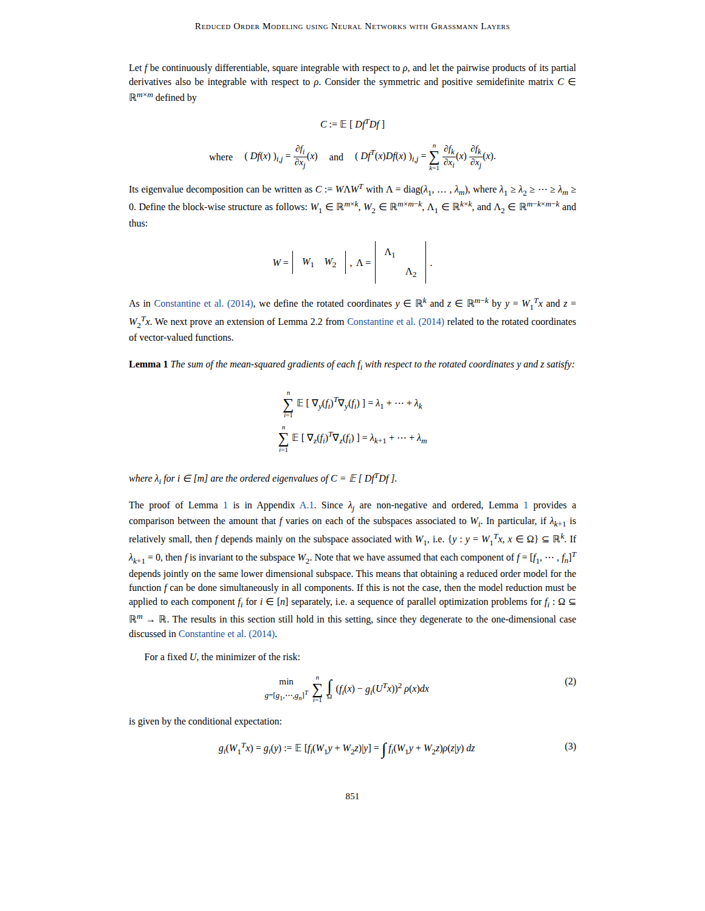Reduced Order Modeling using Neural Networks with Grassmann Layers
Let f be continuously differentiable, square integrable with respect to ρ, and let the pairwise products of its partial derivatives also be integrable with respect to ρ. Consider the symmetric and positive semidefinite matrix C ∈ ℝm×m defined by
C := 𝔼 [ DfTDf ]
where ( Df(x) )i,j = ∂fi∂xj(x) and ( DfT(x)Df(x) )i,j = n∑k=1 ∂fk∂xi(x) ∂fk∂xj(x).
Its eigenvalue decomposition can be written as C := WΛWT with Λ = diag(λ1, … , λm), where λ1 ≥ λ2 ≥ ⋯ ≥ λm ≥ 0. Define the block-wise structure as follows: W1 ∈ ℝm×k, W2 ∈ ℝm×m−k, Λ1 ∈ ℝk×k, and Λ2 ∈ ℝm−k×m−k and thus:
W =
| W 1 | W 2 |
, Λ =
| Λ 1 | |
| | Λ 2 |
.
As in Constantine et al. (2014), we define the rotated coordinates y ∈ ℝk and z ∈ ℝm−k by y = W1Tx and z = W2Tx. We next prove an extension of Lemma 2.2 from Constantine et al. (2014) related to the rotated coordinates of vector-valued functions.
Lemma 1 The sum of the mean-squared gradients of each fi with respect to the rotated coordinates y and z satisfy:
n∑i=1 𝔼 [ ∇y(fi)T∇y(fi) ] = λ1 + ⋯ + λk
n∑i=1 𝔼 [ ∇z(fi)T∇z(fi) ] = λk+1 + ⋯ + λm
where λi for i ∈ [m] are the ordered eigenvalues of C = 𝔼 [ DfTDf ].
The proof of Lemma 1 is in Appendix A.1. Since λj are non-negative and ordered, Lemma 1 provides a comparison between the amount that f varies on each of the subspaces associated to Wi. In particular, if λk+1 is relatively small, then f depends mainly on the subspace associated with W1, i.e. {y : y = W1Tx, x ∈ Ω} ⊆ ℝk. If λk+1 = 0, then f is invariant to the subspace W2. Note that we have assumed that each component of f = [f1, ⋯ , fn]T depends jointly on the same lower dimensional subspace. This means that obtaining a reduced order model for the function f can be done simultaneously in all components. If this is not the case, then the model reduction must be applied to each component fi for i ∈ [n] separately, i.e. a sequence of parallel optimization problems for fi : Ω ⊆ ℝm → ℝ. The results in this section still hold in this setting, since they degenerate to the one-dimensional case discussed in Constantine et al. (2014).
For a fixed U, the minimizer of the risk:
(2)
min
g=[g1,⋯,gn]T
n∑i=1 ∫Ω (fi(x) − gi(UTx))2 ρ(x)dx
is given by the conditional expectation:
(3) gi(W1Tx) = gi(y) := 𝔼 [fi(W1y + W2z)|y] = ∫ fi(W1y + W2z)ρ(z|y) dz
851